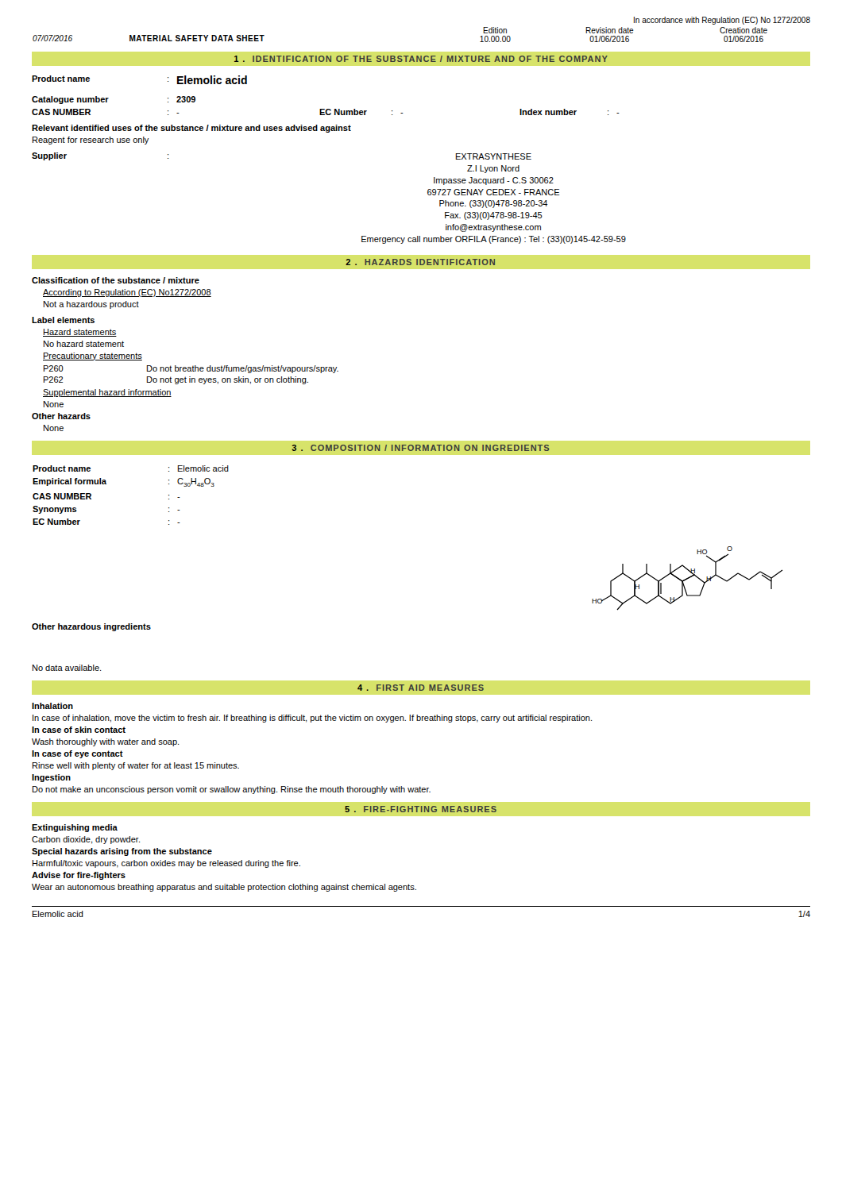In accordance with Regulation (EC) No 1272/2008
| 07/07/2016 | MATERIAL SAFETY DATA SHEET | Edition | Revision date | Creation date |
| 10.00.00 | 01/06/2016 | 01/06/2016 |
1 . IDENTIFICATION OF THE SUBSTANCE / MIXTURE AND OF THE COMPANY
| Product name | : | Elemolic acid |
| Catalogue number | : | 2309 |
| CAS NUMBER | : | - | EC Number | : | - | Index number | : | - |
Relevant identified uses of the substance / mixture and uses advised against
Reagent for research use only
| Supplier | : | EXTRASYNTHESE Z.I Lyon Nord Impasse Jacquard - C.S 30062 69727 GENAY CEDEX - FRANCE Phone. (33)(0)478-98-20-34 Fax. (33)(0)478-98-19-45 info@extrasynthese.com Emergency call number ORFILA (France) : Tel : (33)(0)145-42-59-59 |
2 . HAZARDS IDENTIFICATION
Classification of the substance / mixture
According to Regulation (EC) No1272/2008
Not a hazardous product
Label elements
Hazard statements
No hazard statement
Precautionary statements
| P260 | Do not breathe dust/fume/gas/mist/vapours/spray. |
| P262 | Do not get in eyes, on skin, or on clothing. |
Supplemental hazard information
None
Other hazards
None
3 . COMPOSITION / INFORMATION ON INGREDIENTS
| / Product name / : / Elemolic acid / / Empirical formula / : / C 30 H 48 O 3 / / CAS NUMBER / : / - / / Synonyms / : / - / / EC Number / : / - / | HO HO O H H H H |
Other hazardous ingredients
No data available.
4 . FIRST AID MEASURES
Inhalation
In case of inhalation, move the victim to fresh air. If breathing is difficult, put the victim on oxygen. If breathing stops, carry out artificial respiration.
In case of skin contact
Wash thoroughly with water and soap.
In case of eye contact
Rinse well with plenty of water for at least 15 minutes.
Ingestion
Do not make an unconscious person vomit or swallow anything. Rinse the mouth thoroughly with water.
5 . FIRE-FIGHTING MEASURES
Extinguishing media
Carbon dioxide, dry powder.
Special hazards arising from the substance
Harmful/toxic vapours, carbon oxides may be released during the fire.
Advise for fire-fighters
Wear an autonomous breathing apparatus and suitable protection clothing against chemical agents.
Elemolic acid 1/4